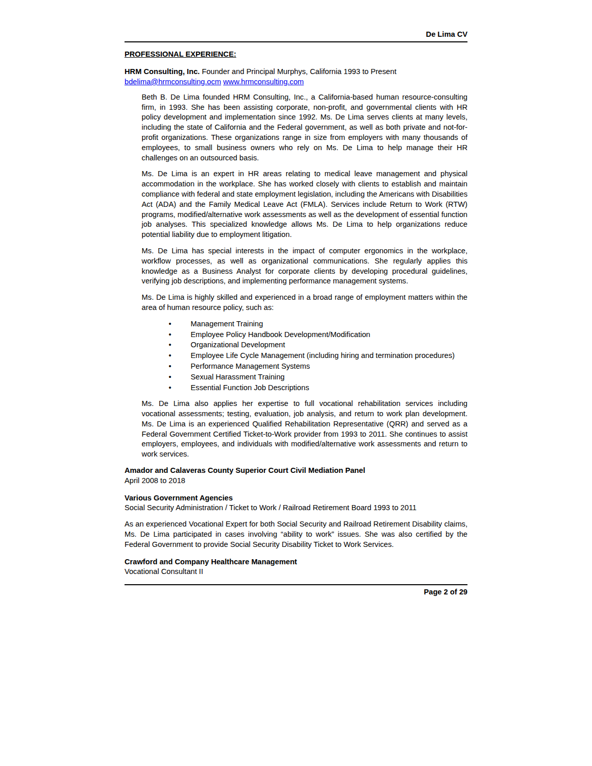De Lima CV
PROFESSIONAL EXPERIENCE:
HRM Consulting, Inc. Founder and Principal Murphys, California 1993 to Present
bdelima@hrmconsulting.ocm www.hrmconsulting.com
Beth B. De Lima founded HRM Consulting, Inc., a California-based human resource-consulting firm, in 1993. She has been assisting corporate, non-profit, and governmental clients with HR policy development and implementation since 1992. Ms. De Lima serves clients at many levels, including the state of California and the Federal government, as well as both private and not-for-profit organizations. These organizations range in size from employers with many thousands of employees, to small business owners who rely on Ms. De Lima to help manage their HR challenges on an outsourced basis.
Ms. De Lima is an expert in HR areas relating to medical leave management and physical accommodation in the workplace. She has worked closely with clients to establish and maintain compliance with federal and state employment legislation, including the Americans with Disabilities Act (ADA) and the Family Medical Leave Act (FMLA). Services include Return to Work (RTW) programs, modified/alternative work assessments as well as the development of essential function job analyses. This specialized knowledge allows Ms. De Lima to help organizations reduce potential liability due to employment litigation.
Ms. De Lima has special interests in the impact of computer ergonomics in the workplace, workflow processes, as well as organizational communications. She regularly applies this knowledge as a Business Analyst for corporate clients by developing procedural guidelines, verifying job descriptions, and implementing performance management systems.
Ms. De Lima is highly skilled and experienced in a broad range of employment matters within the area of human resource policy, such as:
Management Training
Employee Policy Handbook Development/Modification
Organizational Development
Employee Life Cycle Management (including hiring and termination procedures)
Performance Management Systems
Sexual Harassment Training
Essential Function Job Descriptions
Ms. De Lima also applies her expertise to full vocational rehabilitation services including vocational assessments; testing, evaluation, job analysis, and return to work plan development. Ms. De Lima is an experienced Qualified Rehabilitation Representative (QRR) and served as a Federal Government Certified Ticket-to-Work provider from 1993 to 2011. She continues to assist employers, employees, and individuals with modified/alternative work assessments and return to work services.
Amador and Calaveras County Superior Court Civil Mediation Panel
April 2008 to 2018
Various Government Agencies
Social Security Administration / Ticket to Work / Railroad Retirement Board 1993 to 2011
As an experienced Vocational Expert for both Social Security and Railroad Retirement Disability claims, Ms. De Lima participated in cases involving “ability to work” issues. She was also certified by the Federal Government to provide Social Security Disability Ticket to Work Services.
Crawford and Company Healthcare Management
Vocational Consultant II
Page 2 of 29